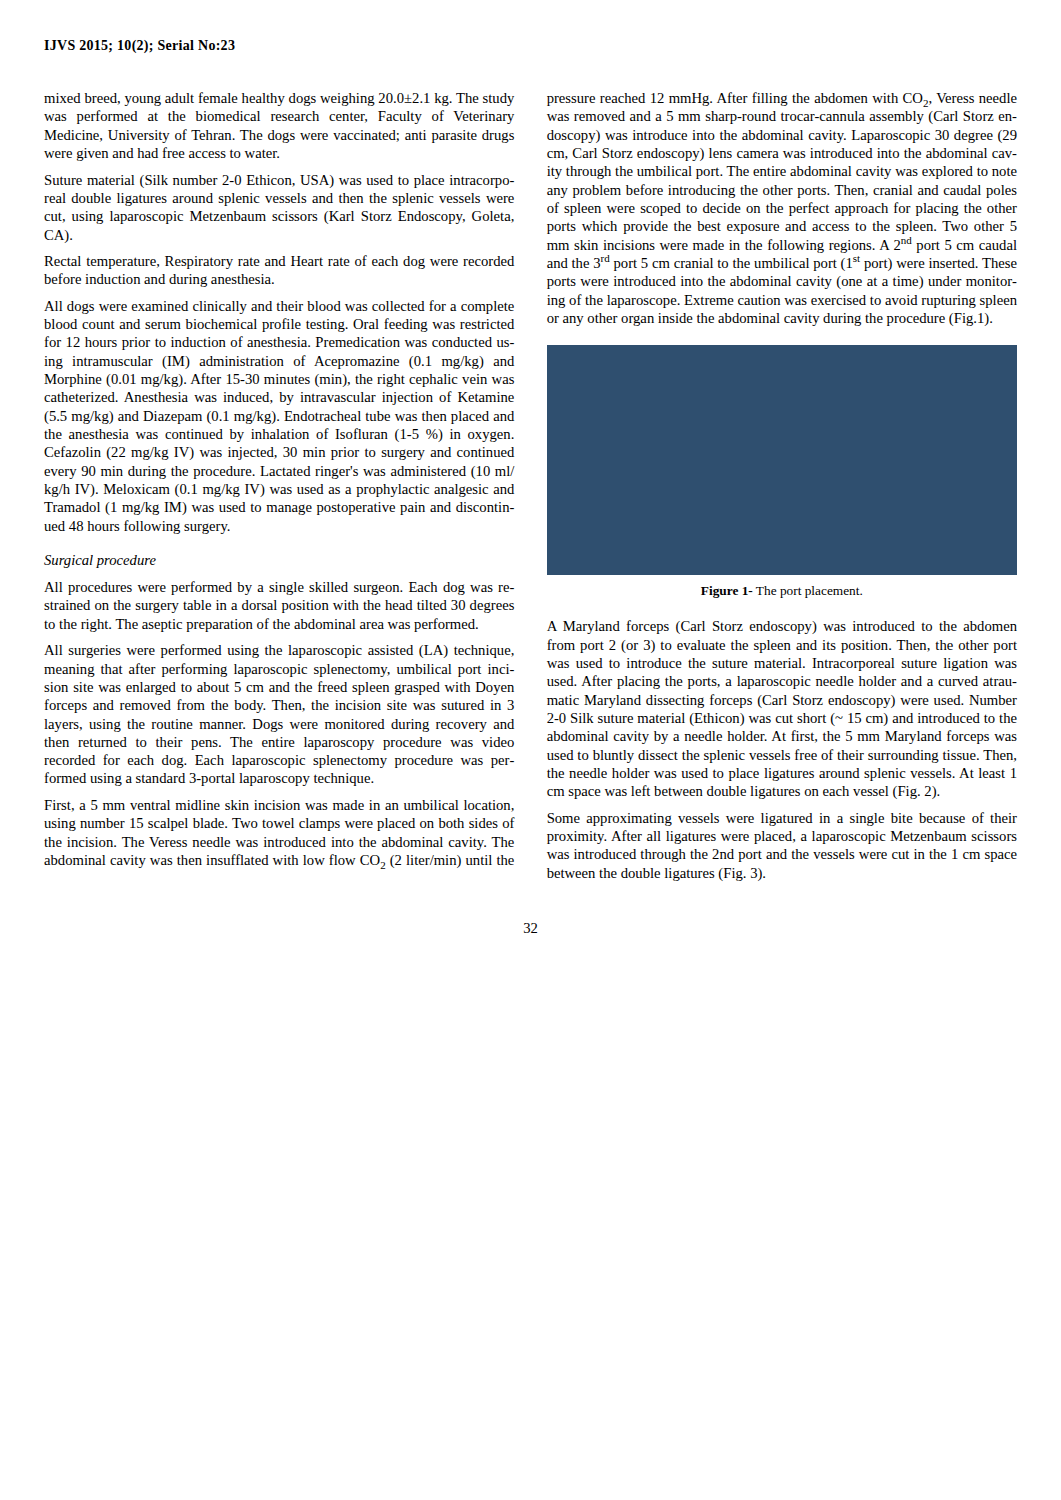IJVS 2015; 10(2); Serial No:23
mixed breed, young adult female healthy dogs weighing 20.0±2.1 kg. The study was performed at the biomedical research center, Faculty of Veterinary Medicine, University of Tehran. The dogs were vaccinated; anti parasite drugs were given and had free access to water.
Suture material (Silk number 2-0 Ethicon, USA) was used to place intracorporeal double ligatures around splenic vessels and then the splenic vessels were cut, using laparoscopic Metzenbaum scissors (Karl Storz Endoscopy, Goleta, CA).
Rectal temperature, Respiratory rate and Heart rate of each dog were recorded before induction and during anesthesia.
All dogs were examined clinically and their blood was collected for a complete blood count and serum biochemical profile testing. Oral feeding was restricted for 12 hours prior to induction of anesthesia. Premedication was conducted using intramuscular (IM) administration of Acepromazine (0.1 mg/kg) and Morphine (0.01 mg/kg). After 15-30 minutes (min), the right cephalic vein was catheterized. Anesthesia was induced, by intravascular injection of Ketamine (5.5 mg/kg) and Diazepam (0.1 mg/kg). Endotracheal tube was then placed and the anesthesia was continued by inhalation of Isofluran (1-5 %) in oxygen. Cefazolin (22 mg/kg IV) was injected, 30 min prior to surgery and continued every 90 min during the procedure. Lactated ringer's was administered (10 ml/ kg/h IV). Meloxicam (0.1 mg/kg IV) was used as a prophylactic analgesic and Tramadol (1 mg/kg IM) was used to manage postoperative pain and discontinued 48 hours following surgery.
Surgical procedure
All procedures were performed by a single skilled surgeon. Each dog was restrained on the surgery table in a dorsal position with the head tilted 30 degrees to the right. The aseptic preparation of the abdominal area was performed.
All surgeries were performed using the laparoscopic assisted (LA) technique, meaning that after performing laparoscopic splenectomy, umbilical port incision site was enlarged to about 5 cm and the freed spleen grasped with Doyen forceps and removed from the body. Then, the incision site was sutured in 3 layers, using the routine manner. Dogs were monitored during recovery and then returned to their pens. The entire laparoscopy procedure was video recorded for each dog. Each laparoscopic splenectomy procedure was performed using a standard 3-portal laparoscopy technique.
First, a 5 mm ventral midline skin incision was made in an umbilical location, using number 15 scalpel blade. Two towel clamps were placed on both sides of the incision. The Veress needle was introduced into the abdominal cavity. The abdominal cavity was then insufflated with low flow CO2 (2 liter/min) until the pressure reached 12 mmHg. After filling the abdomen with CO2, Veress needle was removed and a 5 mm sharp-round trocar-cannula assembly (Carl Storz endoscopy) was introduce into the abdominal cavity. Laparoscopic 30 degree (29 cm, Carl Storz endoscopy) lens camera was introduced into the abdominal cavity through the umbilical port. The entire abdominal cavity was explored to note any problem before introducing the other ports. Then, cranial and caudal poles of spleen were scoped to decide on the perfect approach for placing the other ports which provide the best exposure and access to the spleen. Two other 5 mm skin incisions were made in the following regions. A 2nd port 5 cm caudal and the 3rd port 5 cm cranial to the umbilical port (1st port) were inserted. These ports were introduced into the abdominal cavity (one at a time) under monitoring of the laparoscope. Extreme caution was exercised to avoid rupturing spleen or any other organ inside the abdominal cavity during the procedure (Fig.1).
Figure 1- The port placement.
A Maryland forceps (Carl Storz endoscopy) was introduced to the abdomen from port 2 (or 3) to evaluate the spleen and its position. Then, the other port was used to introduce the suture material. Intracorporeal suture ligation was used. After placing the ports, a laparoscopic needle holder and a curved atraumatic Maryland dissecting forceps (Carl Storz endoscopy) were used. Number 2-0 Silk suture material (Ethicon) was cut short (~ 15 cm) and introduced to the abdominal cavity by a needle holder. At first, the 5 mm Maryland forceps was used to bluntly dissect the splenic vessels free of their surrounding tissue. Then, the needle holder was used to place ligatures around splenic vessels. At least 1 cm space was left between double ligatures on each vessel (Fig. 2).
Some approximating vessels were ligatured in a single bite because of their proximity. After all ligatures were placed, a laparoscopic Metzenbaum scissors was introduced through the 2nd port and the vessels were cut in the 1 cm space between the double ligatures (Fig. 3).
32